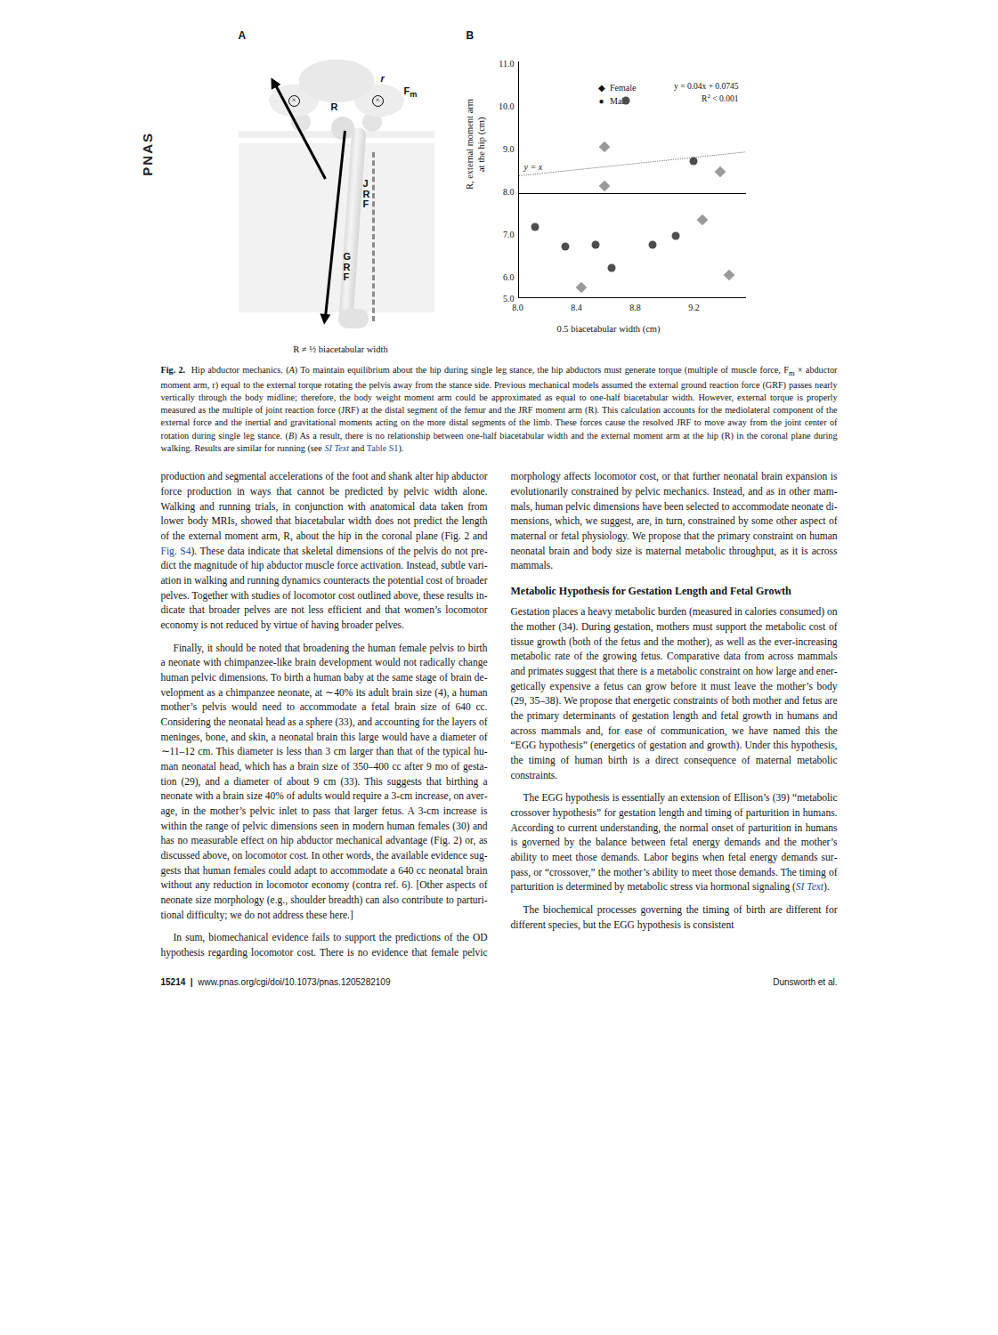PNAS
A
r
Fm
R
J
R
F
G
R
F
R ≠ ½ biacetabular width
B
R, external moment arm
at the hip (cm)
11.0
10.0
9.0
8.0
7.0
6.0
5.0
◆ Female
● Male
y = 0.04x + 0.0745
R2 < 0.001
y = x
8.0
8.4
8.8
9.2
0.5 biacetabular width (cm)
Fig. 2. Hip abductor mechanics. (A) To maintain equilibrium about the hip during single leg stance, the hip abductors must generate torque (multiple of muscle force, Fm × abductor moment arm, r) equal to the external torque rotating the pelvis away from the stance side. Previous mechanical models assumed the external ground reaction force (GRF) passes nearly vertically through the body midline; therefore, the body weight moment arm could be approximated as equal to one-half biacetabular width. However, external torque is properly measured as the multiple of joint reaction force (JRF) at the distal segment of the femur and the JRF moment arm (R). This calculation accounts for the mediolateral component of the external force and the inertial and gravitational moments acting on the more distal segments of the limb. These forces cause the resolved JRF to move away from the joint center of rotation during single leg stance. (B) As a result, there is no relationship between one-half biacetabular width and the external moment arm at the hip (R) in the coronal plane during walking. Results are similar for running (see SI Text and Table S1).
production and segmental accelerations of the foot and shank alter hip abductor force production in ways that cannot be predicted by pelvic width alone. Walking and running trials, in conjunction with anatomical data taken from lower body MRIs, showed that biacetabular width does not predict the length of the external moment arm, R, about the hip in the coronal plane (Fig. 2 and Fig. S4). These data indicate that skeletal dimensions of the pelvis do not predict the magnitude of hip abductor muscle force activation. Instead, subtle variation in walking and running dynamics counteracts the potential cost of broader pelves. Together with studies of locomotor cost outlined above, these results indicate that broader pelves are not less efficient and that women’s locomotor economy is not reduced by virtue of having broader pelves.
Finally, it should be noted that broadening the human female pelvis to birth a neonate with chimpanzee-like brain development would not radically change human pelvic dimensions. To birth a human baby at the same stage of brain development as a chimpanzee neonate, at ∼40% its adult brain size (4), a human mother’s pelvis would need to accommodate a fetal brain size of 640 cc. Considering the neonatal head as a sphere (33), and accounting for the layers of meninges, bone, and skin, a neonatal brain this large would have a diameter of ∼11–12 cm. This diameter is less than 3 cm larger than that of the typical human neonatal head, which has a brain size of 350–400 cc after 9 mo of gestation (29), and a diameter of about 9 cm (33). This suggests that birthing a neonate with a brain size 40% of adults would require a 3-cm increase, on average, in the mother’s pelvic inlet to pass that larger fetus. A 3-cm increase is within the range of pelvic dimensions seen in modern human females (30) and has no measurable effect on hip abductor mechanical advantage (Fig. 2) or, as discussed above, on locomotor cost. In other words, the available evidence suggests that human females could adapt to accommodate a 640 cc neonatal brain without any reduction in locomotor economy (contra ref. 6). [Other aspects of neonate size morphology (e.g., shoulder breadth) can also contribute to parturitional difficulty; we do not address these here.]
In sum, biomechanical evidence fails to support the predictions of the OD hypothesis regarding locomotor cost. There is no evidence that female pelvic morphology affects locomotor cost, or that further neonatal brain expansion is evolutionarily constrained by pelvic mechanics. Instead, and as in other mammals, human pelvic dimensions have been selected to accommodate neonate dimensions, which, we suggest, are, in turn, constrained by some other aspect of maternal or fetal physiology. We propose that the primary constraint on human neonatal brain and body size is maternal metabolic throughput, as it is across mammals.
Metabolic Hypothesis for Gestation Length and Fetal Growth
Gestation places a heavy metabolic burden (measured in calories consumed) on the mother (34). During gestation, mothers must support the metabolic cost of tissue growth (both of the fetus and the mother), as well as the ever-increasing metabolic rate of the growing fetus. Comparative data from across mammals and primates suggest that there is a metabolic constraint on how large and energetically expensive a fetus can grow before it must leave the mother’s body (29, 35–38). We propose that energetic constraints of both mother and fetus are the primary determinants of gestation length and fetal growth in humans and across mammals and, for ease of communication, we have named this the “EGG hypothesis” (energetics of gestation and growth). Under this hypothesis, the timing of human birth is a direct consequence of maternal metabolic constraints.
The EGG hypothesis is essentially an extension of Ellison’s (39) “metabolic crossover hypothesis” for gestation length and timing of parturition in humans. According to current understanding, the normal onset of parturition in humans is governed by the balance between fetal energy demands and the mother’s ability to meet those demands. Labor begins when fetal energy demands surpass, or “crossover,” the mother’s ability to meet those demands. The timing of parturition is determined by metabolic stress via hormonal signaling (SI Text).
The biochemical processes governing the timing of birth are different for different species, but the EGG hypothesis is consistent
15214 | www.pnas.org/cgi/doi/10.1073/pnas.1205282109
Dunsworth et al.